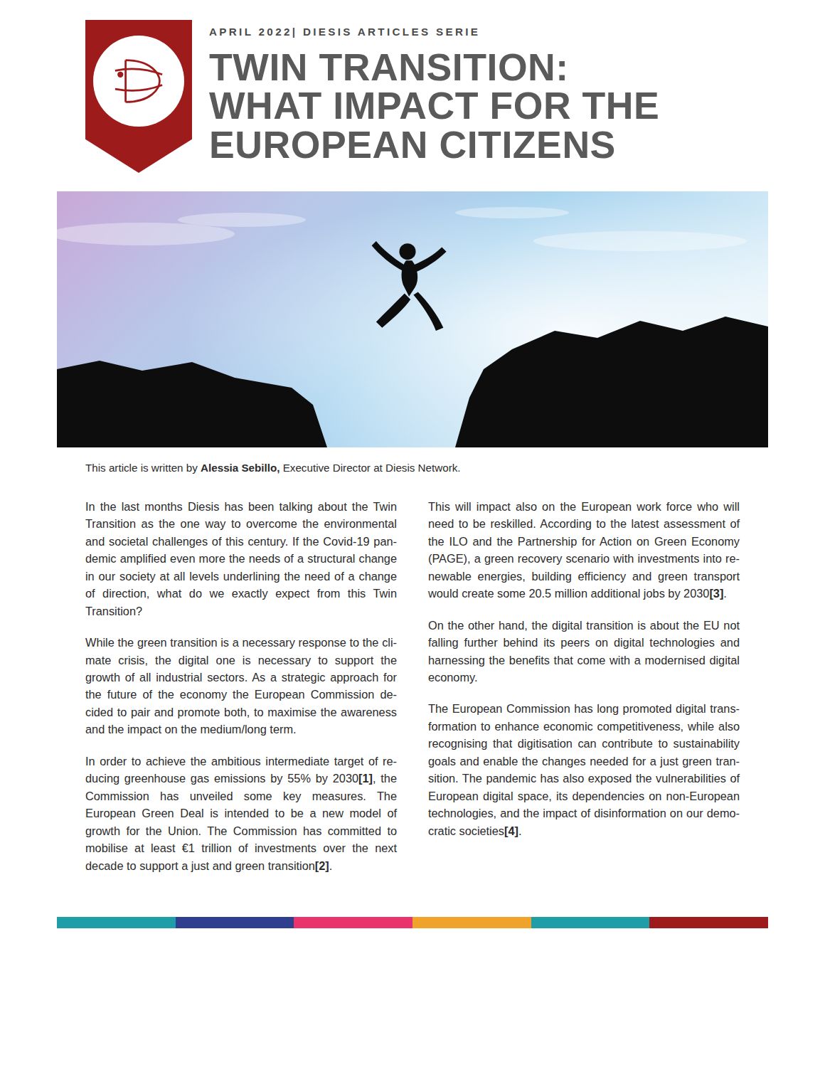APRIL 2022| DIESIS ARTICLES SERIE
Twin Transition:
What Impact for the
European Citizens
This article is written by Alessia Sebillo, Executive Director at Diesis Network.
In the last months Diesis has been talking about the Twin Transition as the one way to overcome the environmental and societal challenges of this century. If the Covid-19 pandemic amplified even more the needs of a structural change in our society at all levels underlining the need of a change of direction, what do we exactly expect from this Twin Transition?
While the green transition is a necessary response to the climate crisis, the digital one is necessary to support the growth of all industrial sectors. As a strategic approach for the future of the economy the European Commission decided to pair and promote both, to maximise the awareness and the impact on the medium/long term.
In order to achieve the ambitious intermediate target of reducing greenhouse gas emissions by 55% by 2030[1], the Commission has unveiled some key measures. The European Green Deal is intended to be a new model of growth for the Union. The Commission has committed to mobilise at least €1 trillion of investments over the next decade to support a just and green transition[2].
This will impact also on the European work force who will need to be reskilled. According to the latest assessment of the ILO and the Partnership for Action on Green Economy (PAGE), a green recovery scenario with investments into renewable energies, building efficiency and green transport would create some 20.5 million additional jobs by 2030[3].
On the other hand, the digital transition is about the EU not falling further behind its peers on digital technologies and harnessing the benefits that come with a modernised digital economy.
The European Commission has long promoted digital transformation to enhance economic competitiveness, while also recognising that digitisation can contribute to sustainability goals and enable the changes needed for a just green transition. The pandemic has also exposed the vulnerabilities of European digital space, its dependencies on non-European technologies, and the impact of disinformation on our democratic societies[4].